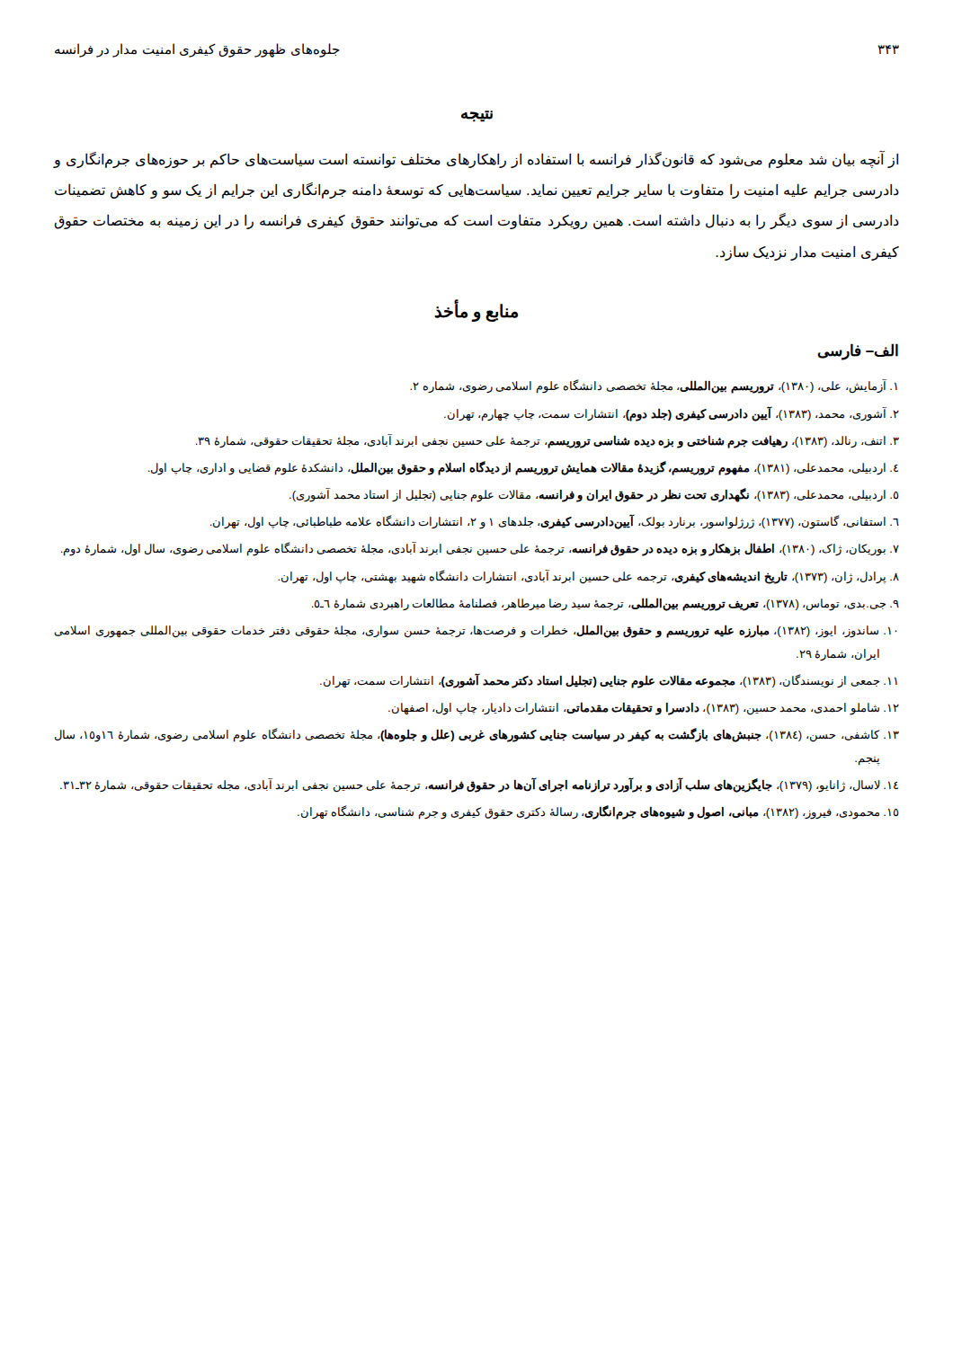۳۴۳ جلوه‌های ظهور حقوق کیفری امنیت مدار در فرانسه
نتیجه
از آنچه بیان شد معلوم می‌شود که قانون‌گذار فرانسه با استفاده از راهکارهای مختلف توانسته است سیاست‌های حاکم بر حوزه‌های جرم‌انگاری و دادرسی جرایم علیه امنیت را متفاوت با سایر جرایم تعیین نماید. سیاست‌هایی که توسعهٔ دامنه جرم‌انگاری این جرایم از یک سو و کاهش تضمینات دادرسی از سوی دیگر را به دنبال داشته است. همین رویکرد متفاوت است که می‌توانند حقوق کیفری فرانسه را در این زمینه به مختصات حقوق کیفری امنیت مدار نزدیک سازد.
منابع و مأخذ
الف– فارسی
۱. آزمایش، علی، (۱۳۸۰)، تروریسم بین‌المللی، مجلهٔ تخصصی دانشگاه علوم اسلامی رضوی، شماره ۲.
۲. آشوری، محمد، (۱۳۸۳)، آیین دادرسی کیفری (جلد دوم)، انتشارات سمت، چاپ چهارم، تهران.
۳. اتنف، رنالد، (۱۳۸۳)، رهیافت جرم شناختی و بزه دیده شناسی تروریسم، ترجمهٔ علی حسین نجفی ابرند آبادی، مجلهٔ تحقیقات حقوقی، شمارهٔ ۳۹.
٤. اردبیلی، محمدعلی، (۱۳۸۱)، مفهوم تروریسم، گزیدهٔ مقالات همایش تروریسم از دیدگاه اسلام و حقوق بین‌الملل، دانشکدهٔ علوم قضایی و اداری، چاپ اول.
٥. اردبیلی، محمدعلی، (۱۳۸۳)، نگهداری تحت نظر در حقوق ایران و فرانسه، مقالات علوم جنایی (تجلیل از استاد محمد آشوری).
٦. استفانی، گاستون، (۱۳۷۷)، ژرژلواسور، برنارد بولک، آیین‌دادرسی کیفری، جلدهای ۱ و ۲، انتشارات دانشگاه علامه طباطبائی، چاپ اول، تهران.
۷. بوریکان، ژاک، (۱۳۸۰)، اطفال بزهکار و بزه دیده در حقوق فرانسه، ترجمهٔ علی حسین نجفی ابرند آبادی، مجلهٔ تخصصی دانشگاه علوم اسلامی رضوی، سال اول، شمارهٔ دوم.
۸. پرادل، ژان، (۱۳۷۳)، تاریخ اندیشه‌های کیفری، ترجمه علی حسین ابرند آبادی، انتشارات دانشگاه شهید بهشتی، چاپ اول، تهران.
۹. جی.بدی، توماس، (۱۳۷۸)، تعریف تروریسم بین‌المللی، ترجمهٔ سید رضا میرطاهر، فصلنامهٔ مطالعات راهبردی شمارهٔ ٦ـ٥.
۱۰. ساندوز، ایوز، (۱۳۸۲)، مبارزه علیه تروریسم و حقوق بین‌الملل، خطرات و فرصت‌ها، ترجمهٔ حسن سواری، مجلهٔ حقوقی دفتر خدمات حقوقی بین‌المللی جمهوری اسلامی ایران، شمارهٔ ۲۹.
۱۱. جمعی از نویسندگان، (۱۳۸۳)، مجموعه مقالات علوم جنایی (تجلیل استاد دکتر محمد آشوری)، انتشارات سمت، تهران.
۱۲. شاملو احمدی، محمد حسین، (۱۳۸۳)، دادسرا و تحقیقات مقدماتی، انتشارات دادیار، چاپ اول، اصفهان.
۱۳. کاشفی، حسن، (۱۳۸٤)، جنبش‌های بازگشت به کیفر در سیاست جنایی کشورهای غربی (علل و جلوه‌ها)، مجلهٔ تخصصی دانشگاه علوم اسلامی رضوی، شمارهٔ ۱٦و۱٥، سال پنجم.
۱٤. لاسال، ژانایو، (۱۳۷۹)، جایگزین‌های سلب آزادی و برآورد ترازنامه اجرای آن‌ها در حقوق فرانسه، ترجمهٔ علی حسین نجفی ابرند آبادی، مجله تحقیقات حقوقی، شمارهٔ ۳۲ـ۳۱.
۱٥. محمودی، فیروز، (۱۳۸۲)، مبانی، اصول و شیوه‌های جرم‌انگاری، رسالهٔ دکتری حقوق کیفری و جرم شناسی، دانشگاه تهران.